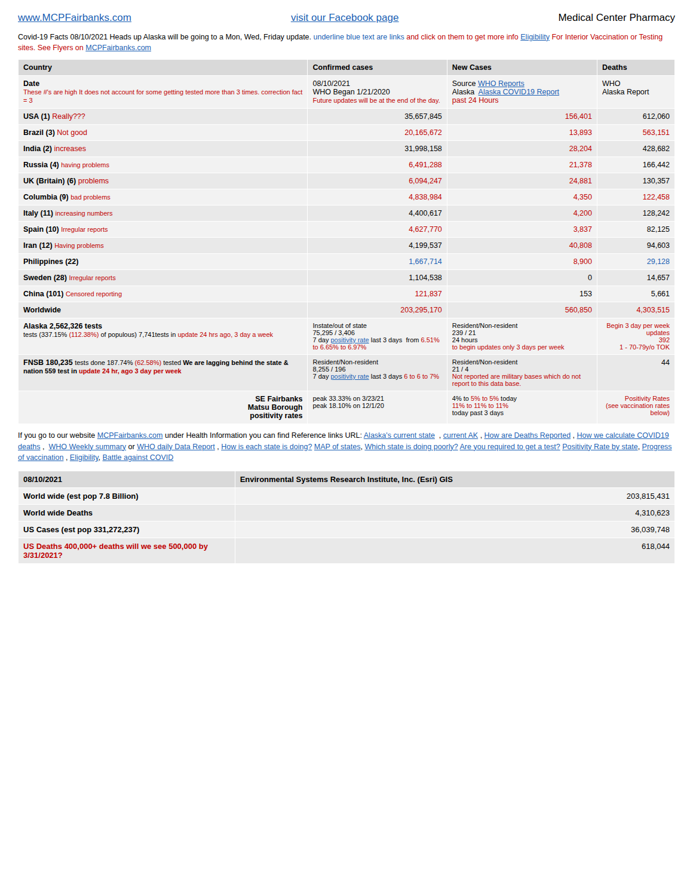www.MCPFairbanks.com visit our Facebook page Medical Center Pharmacy
Covid-19 Facts 08/10/2021 Heads up Alaska will be going to a Mon, Wed, Friday update. underline blue text are links and click on them to get more info Eligibility For Interior Vaccination or Testing sites. See Flyers on MCPFairbanks.com
| Country | Confirmed cases | New Cases | Deaths |
| --- | --- | --- | --- |
| Date These #'s are high It does not account for some getting tested more than 3 times. correction fact = 3 | 08/10/2021 WHO Began 1/21/2020 Future updates will be at the end of the day. | Source WHO Reports Alaska Alaska COVID19 Report past 24 Hours | WHO Alaska Report |
| USA (1) Really??? | 35,657,845 | 156,401 | 612,060 |
| Brazil (3) Not good | 20,165,672 | 13,893 | 563,151 |
| India (2) increases | 31,998,158 | 28,204 | 428,682 |
| Russia (4) having problems | 6,491,288 | 21,378 | 166,442 |
| UK (Britain) (6) problems | 6,094,247 | 24,881 | 130,357 |
| Columbia (9) bad problems | 4,838,984 | 4,350 | 122,458 |
| Italy (11) increasing numbers | 4,400,617 | 4,200 | 128,242 |
| Spain (10) Irregular reports | 4,627,770 | 3,837 | 82,125 |
| Iran (12) Having problems | 4,199,537 | 40,808 | 94,603 |
| Philippines (22) | 1,667,714 | 8,900 | 29,128 |
| Sweden (28) Irregular reports | 1,104,538 | 0 | 14,657 |
| China (101) Censored reporting | 121,837 | 153 | 5,661 |
| Worldwide | 203,295,170 | 560,850 | 4,303,515 |
| Alaska 2,562,326 tests tests (337.15% (112.38%) of populous) 7,741tests in update 24 hrs ago, 3 day a week | Instate/out of state 75,295 / 3,406 7 day positivity rate last 3 days from 6.51% to 6.65% to 6.97% | Resident/Non-resident 239 / 21 24 hours to begin updates only 3 days per week | Begin 3 day per week updates 392 1 - 70-79y/o TOK |
| FNSB 180,235 tests done 187.74% (62.58%) tested We are lagging behind the state & nation 559 test in update 24 hr, ago 3 day per week | Resident/Non-resident 8,255 / 196 7 day positivity rate last 3 days 6 to 6 to 7% | Resident/Non-resident 21 / 4 Not reported are military bases which do not report to this data base. | 44 |
| SE Fairbanks Matsu Borough positivity rates | peak 33.33% on 3/23/21 peak 18.10% on 12/1/20 | 4% to 5% to 5% today 11% to 11% to 11% today past 3 days | Positivity Rates (see vaccination rates below) |
If you go to our website MCPFairbanks.com under Health Information you can find Reference links URL: Alaska's current state , current AK , How are Deaths Reported , How we calculate COVID19 deaths , WHO Weekly summary or WHO daily Data Report , How is each state is doing? MAP of states, Which state is doing poorly? Are you required to get a test? Positivity Rate by state, Progress of vaccination , Eligibility, Battle against COVID
| 08/10/2021 | Environmental Systems Research Institute, Inc. (Esri) GIS |
| --- | --- |
| World wide (est pop 7.8 Billion) | 203,815,431 |
| World wide Deaths | 4,310,623 |
| US Cases (est pop 331,272,237) | 36,039,748 |
| US Deaths 400,000+ deaths will we see 500,000 by 3/31/2021? | 618,044 |